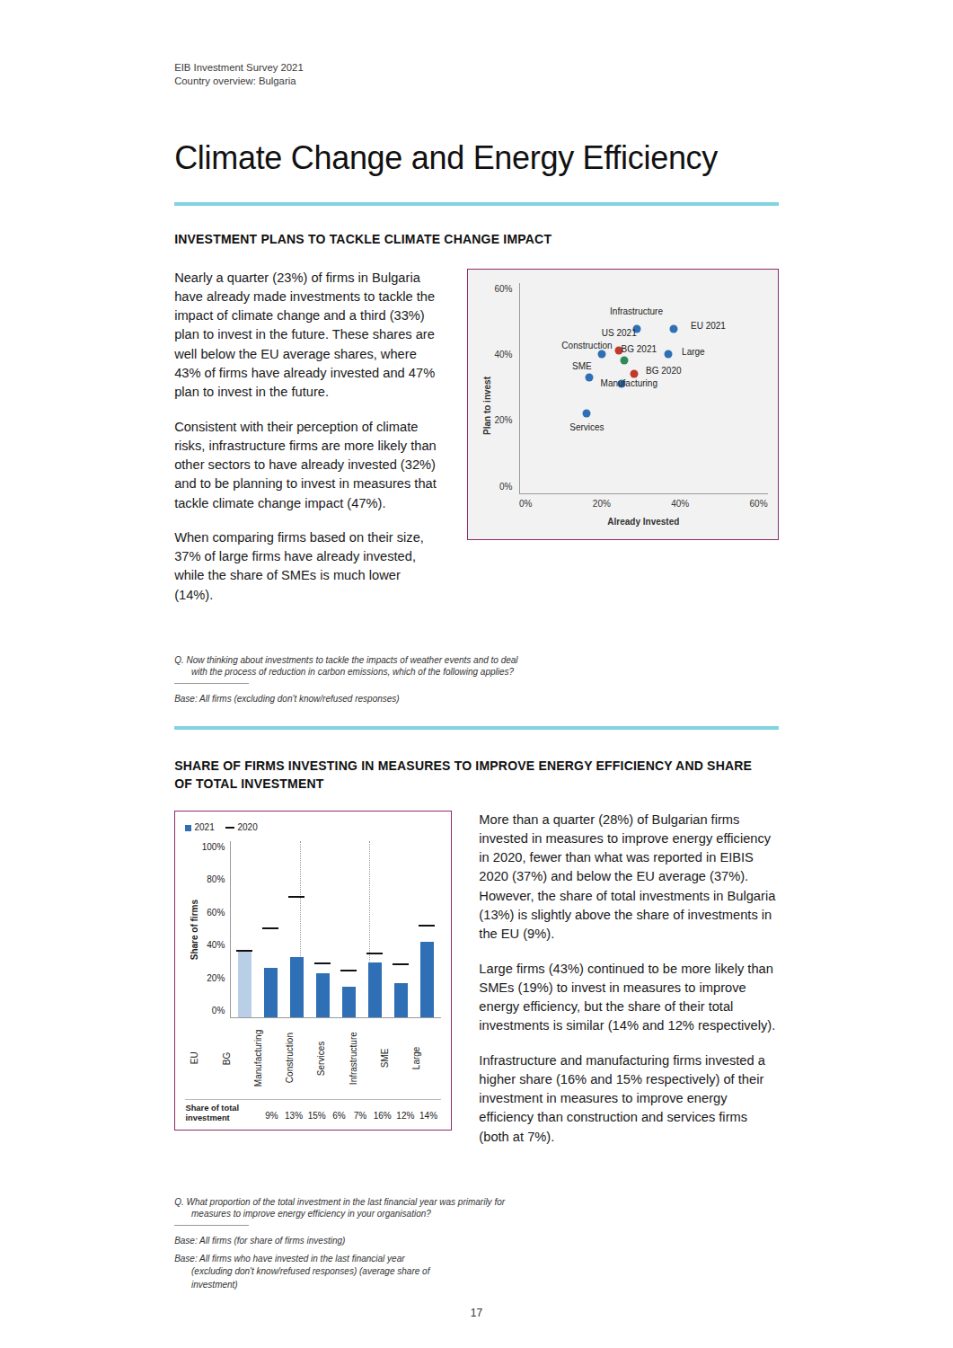EIB Investment Survey 2021
Country overview: Bulgaria
Climate Change and Energy Efficiency
INVESTMENT PLANS TO TACKLE CLIMATE CHANGE IMPACT
Nearly a quarter (23%) of firms in Bulgaria have already made investments to tackle the impact of climate change and a third (33%) plan to invest in the future. These shares are well below the EU average shares, where 43% of firms have already invested and 47% plan to invest in the future.
Consistent with their perception of climate risks, infrastructure firms are more likely than other sectors to have already invested (32%) and to be planning to invest in measures that tackle climate change impact (47%).
When comparing firms based on their size, 37% of large firms have already invested, while the share of SMEs is much lower (14%).
Plan to invest
60%
40%
20%
0%
Infrastructure
EU 2021
US 2021
Construction
Large
BG 2021
BG 2020
SME
Manufacturing
Services
0%
20%
40%
60%
Already Invested
Q. Now thinking about investments to tackle the impacts of weather events and to deal with the process of reduction in carbon emissions, which of the following applies?
Base: All firms (excluding don't know/refused responses)
SHARE OF FIRMS INVESTING IN MEASURES TO IMPROVE ENERGY EFFICIENCY AND SHARE
OF TOTAL INVESTMENT
2021 2020
Share of firms
100%
80%
60%
40%
20%
0%
EU
BG
Manufacturing
Construction
Services
Infrastructure
SME
Large
Share of total
investment
9%
13%
15%
6%
7%
16%
12%
14%
More than a quarter (28%) of Bulgarian firms invested in measures to improve energy efficiency in 2020, fewer than what was reported in EIBIS 2020 (37%) and below the EU average (37%). However, the share of total investments in Bulgaria (13%) is slightly above the share of investments in the EU (9%).
Large firms (43%) continued to be more likely than SMEs (19%) to invest in measures to improve energy efficiency, but the share of their total investments is similar (14% and 12% respectively).
Infrastructure and manufacturing firms invested a higher share (16% and 15% respectively) of their investment in measures to improve energy efficiency than construction and services firms (both at 7%).
Q. What proportion of the total investment in the last financial year was primarily for measures to improve energy efficiency in your organisation?
Base: All firms (for share of firms investing)
Base: All firms who have invested in the last financial year
(excluding don't know/refused responses) (average share of
investment)
17